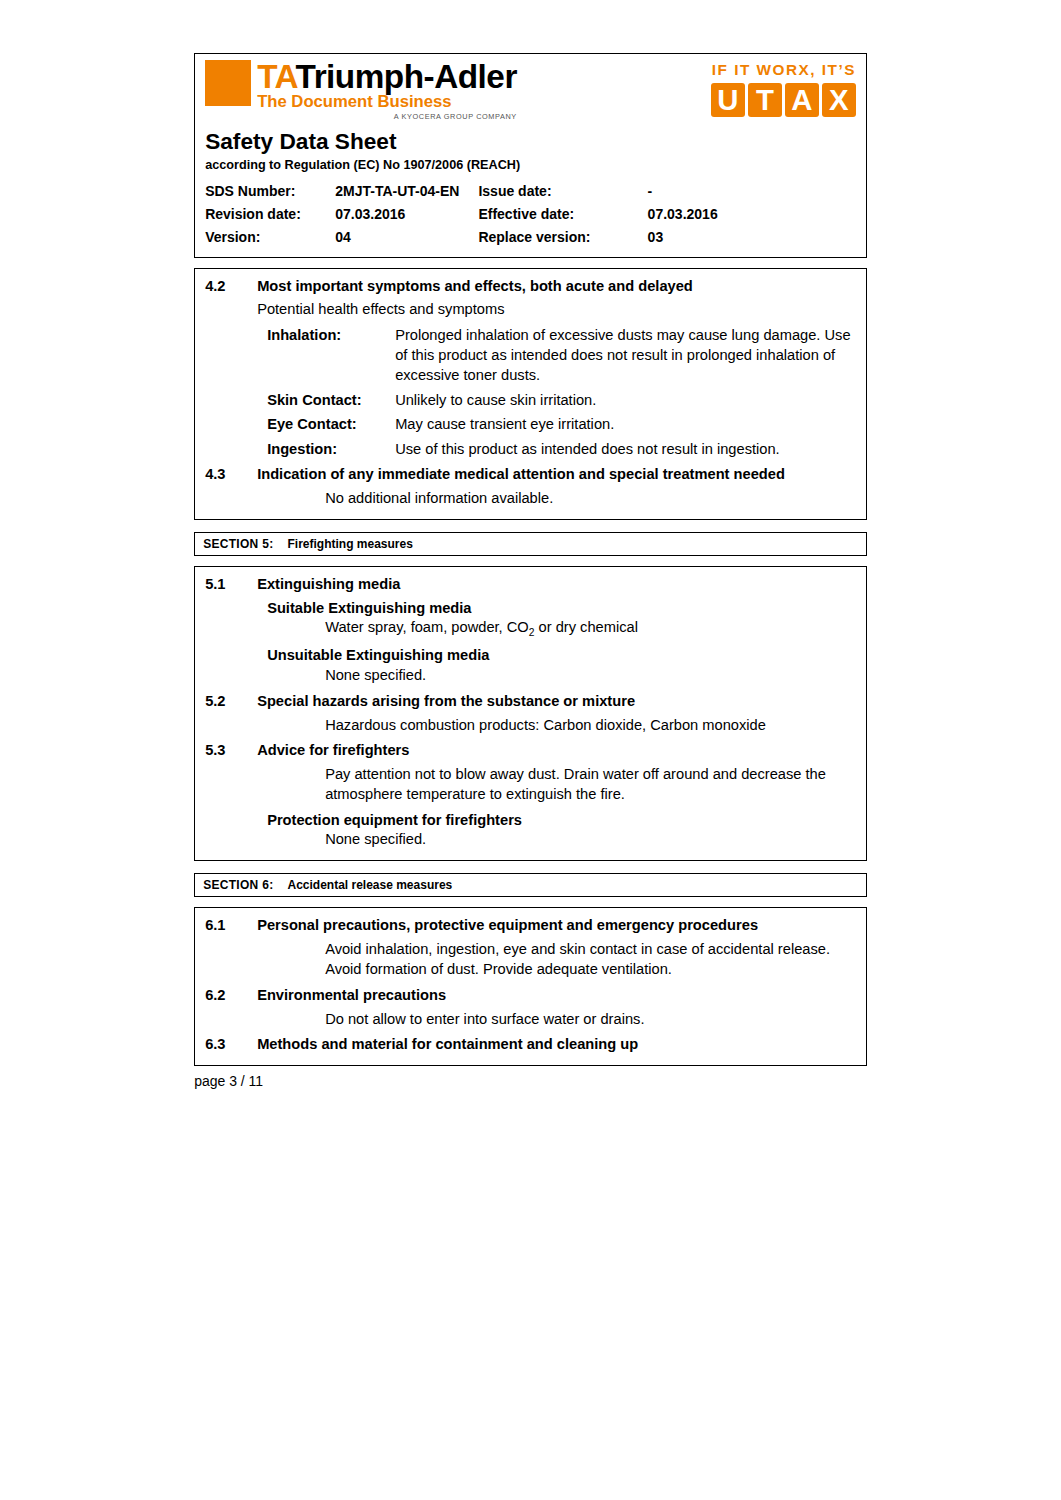TATriumph-Adler
The Document Business
A KYOCERA GROUP COMPANY
IF IT WORX, IT’S
UTAX
Safety Data Sheet
according to Regulation (EC) No 1907/2006 (REACH)
| SDS Number: | 2MJT-TA-UT-04-EN | Issue date: | - |
| Revision date: | 07.03.2016 | Effective date: | 07.03.2016 |
| Version: | 04 | Replace version: | 03 |
4.2
Most important symptoms and effects, both acute and delayed
Potential health effects and symptoms
Inhalation:
Prolonged inhalation of excessive dusts may cause lung damage. Use of this product as intended does not result in prolonged inhalation of excessive toner dusts.
Skin Contact:
Unlikely to cause skin irritation.
Eye Contact:
May cause transient eye irritation.
Ingestion:
Use of this product as intended does not result in ingestion.
4.3
Indication of any immediate medical attention and special treatment needed
No additional information available.
SECTION 5: Firefighting measures
5.1
Extinguishing media
Suitable Extinguishing media
Water spray, foam, powder, CO2 or dry chemical
Unsuitable Extinguishing media
None specified.
5.2
Special hazards arising from the substance or mixture
Hazardous combustion products: Carbon dioxide, Carbon monoxide
5.3
Advice for firefighters
Pay attention not to blow away dust. Drain water off around and decrease the atmosphere temperature to extinguish the fire.
Protection equipment for firefighters
None specified.
SECTION 6: Accidental release measures
6.1
Personal precautions, protective equipment and emergency procedures
Avoid inhalation, ingestion, eye and skin contact in case of accidental release. Avoid formation of dust. Provide adequate ventilation.
6.2
Environmental precautions
Do not allow to enter into surface water or drains.
6.3
Methods and material for containment and cleaning up
page 3 / 11